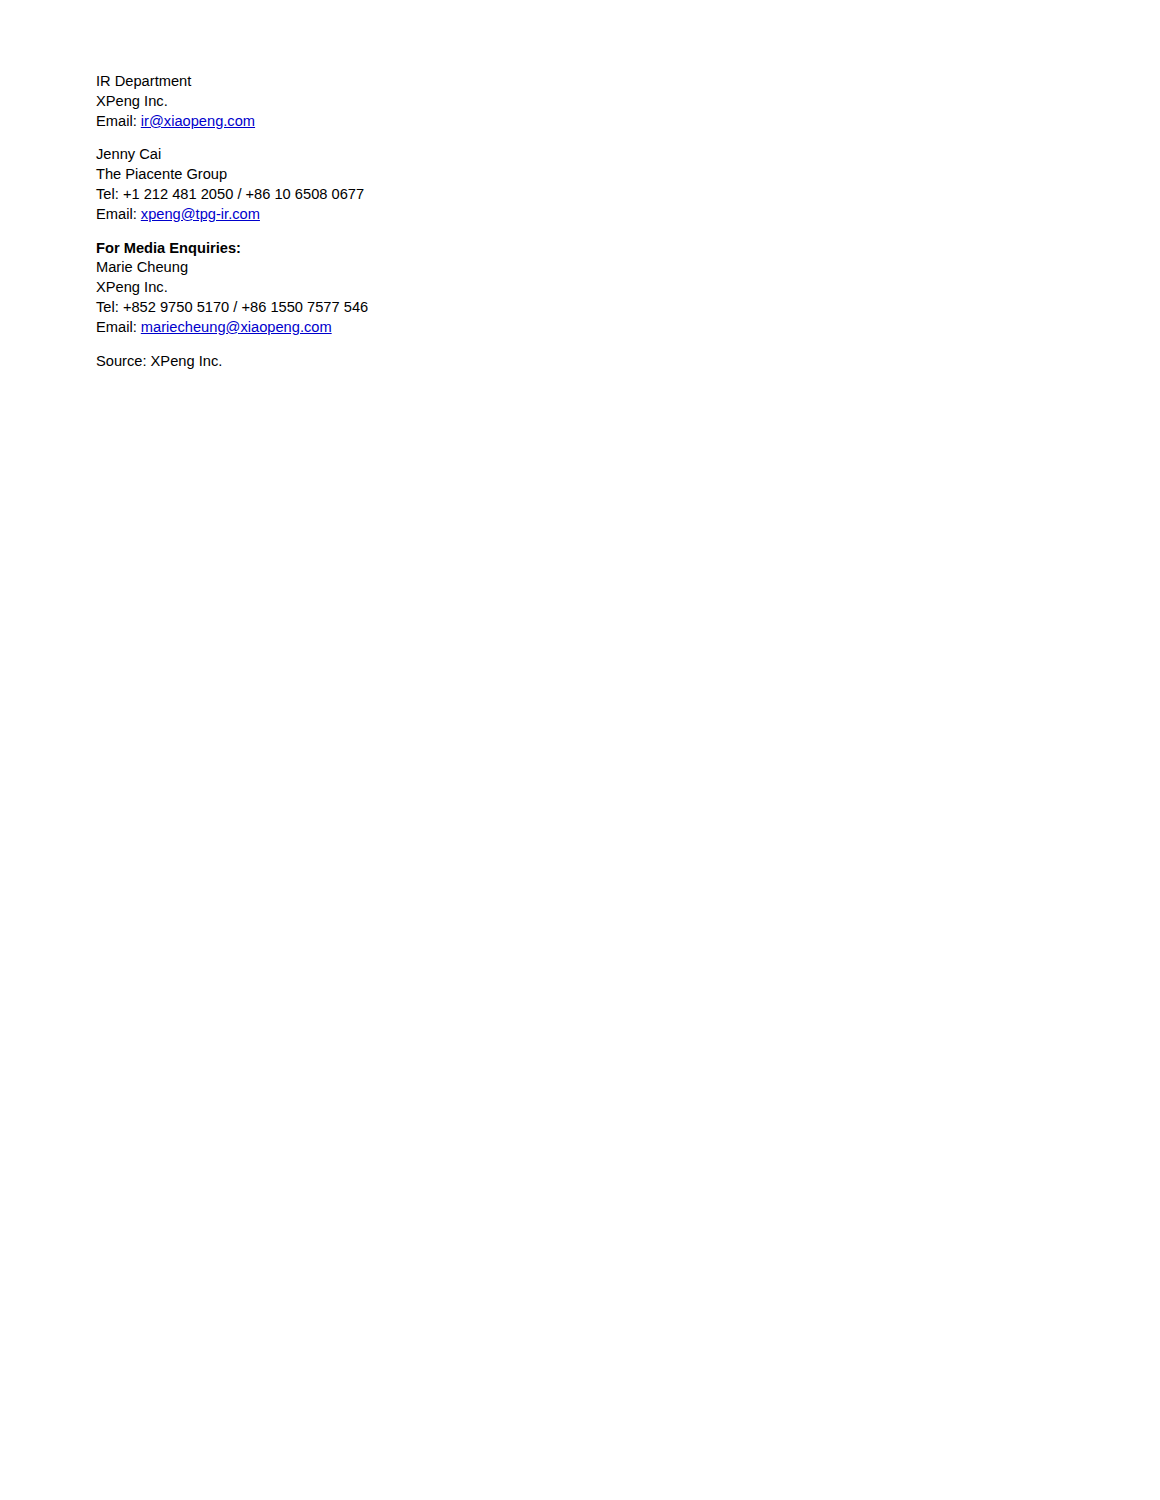IR Department
XPeng Inc.
Email: ir@xiaopeng.com
Jenny Cai
The Piacente Group
Tel: +1 212 481 2050 / +86 10 6508 0677
Email: xpeng@tpg-ir.com
For Media Enquiries:
Marie Cheung
XPeng Inc.
Tel: +852 9750 5170 / +86 1550 7577 546
Email: mariecheung@xiaopeng.com
Source: XPeng Inc.